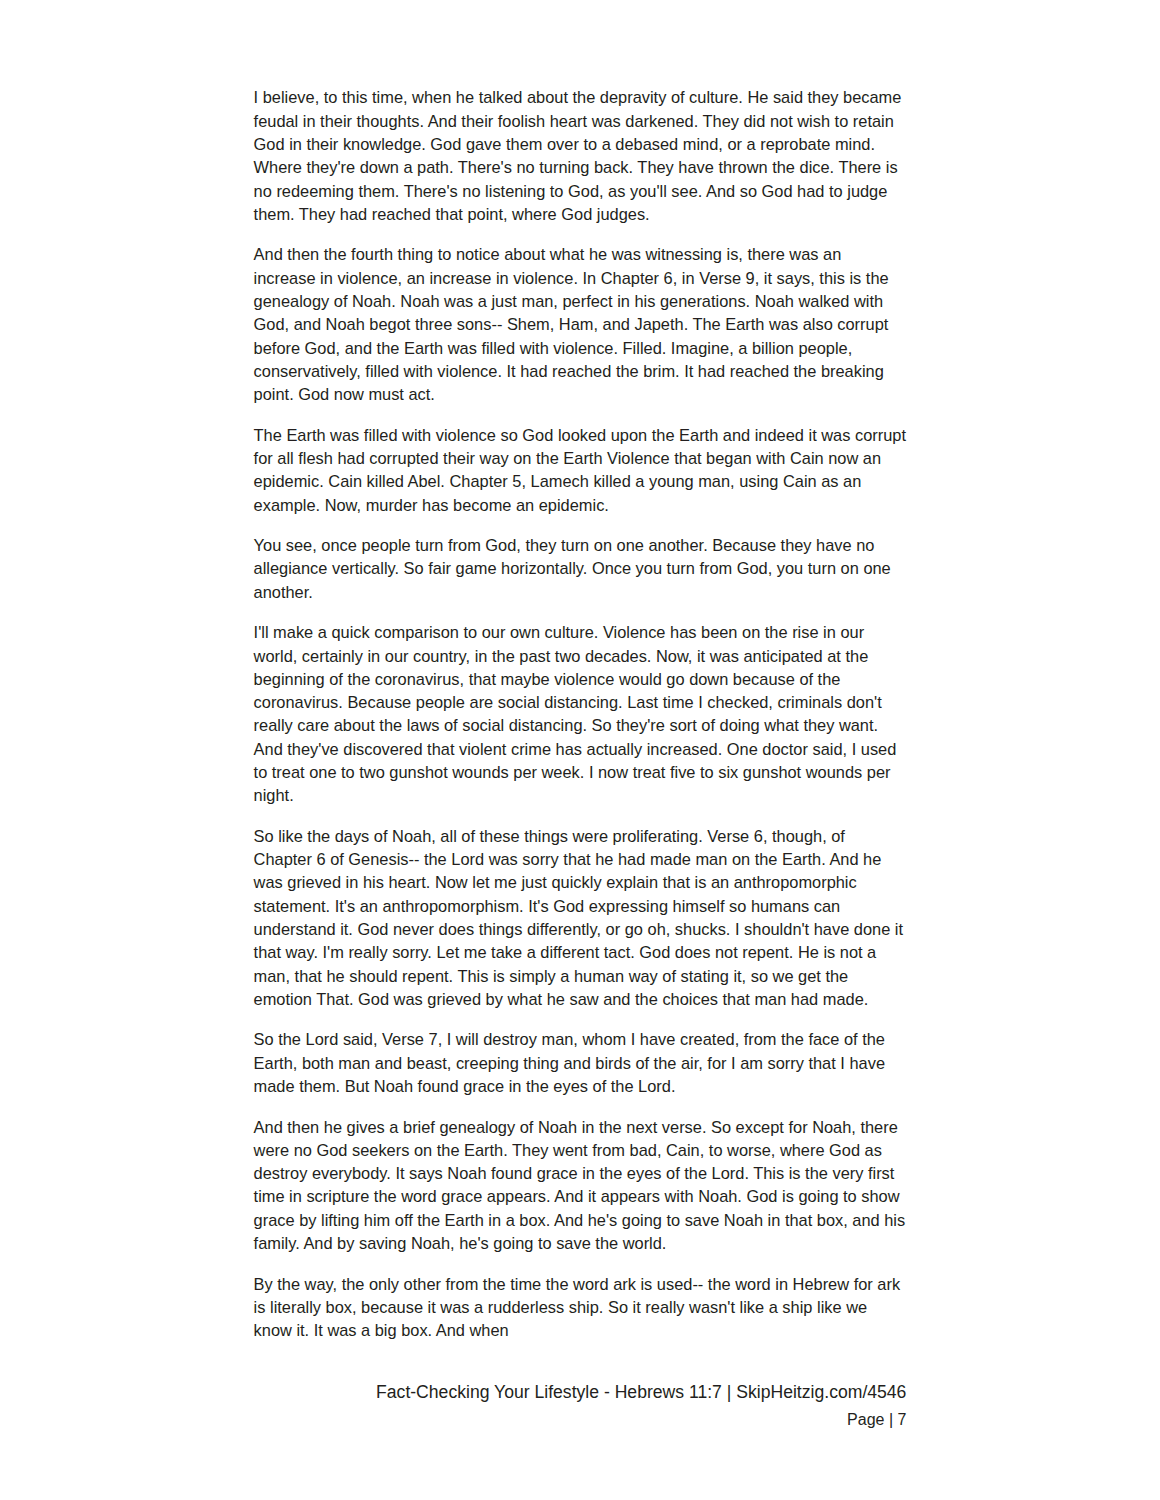I believe, to this time, when he talked about the depravity of culture. He said they became feudal in their thoughts. And their foolish heart was darkened. They did not wish to retain God in their knowledge. God gave them over to a debased mind, or a reprobate mind. Where they're down a path. There's no turning back. They have thrown the dice. There is no redeeming them. There's no listening to God, as you'll see. And so God had to judge them. They had reached that point, where God judges.
And then the fourth thing to notice about what he was witnessing is, there was an increase in violence, an increase in violence. In Chapter 6, in Verse 9, it says, this is the genealogy of Noah. Noah was a just man, perfect in his generations. Noah walked with God, and Noah begot three sons-- Shem, Ham, and Japeth. The Earth was also corrupt before God, and the Earth was filled with violence. Filled. Imagine, a billion people, conservatively, filled with violence. It had reached the brim. It had reached the breaking point. God now must act.
The Earth was filled with violence so God looked upon the Earth and indeed it was corrupt for all flesh had corrupted their way on the Earth Violence that began with Cain now an epidemic. Cain killed Abel. Chapter 5, Lamech killed a young man, using Cain as an example. Now, murder has become an epidemic.
You see, once people turn from God, they turn on one another. Because they have no allegiance vertically. So fair game horizontally. Once you turn from God, you turn on one another.
I'll make a quick comparison to our own culture. Violence has been on the rise in our world, certainly in our country, in the past two decades. Now, it was anticipated at the beginning of the coronavirus, that maybe violence would go down because of the coronavirus. Because people are social distancing. Last time I checked, criminals don't really care about the laws of social distancing. So they're sort of doing what they want. And they've discovered that violent crime has actually increased. One doctor said, I used to treat one to two gunshot wounds per week. I now treat five to six gunshot wounds per night.
So like the days of Noah, all of these things were proliferating. Verse 6, though, of Chapter 6 of Genesis-- the Lord was sorry that he had made man on the Earth. And he was grieved in his heart. Now let me just quickly explain that is an anthropomorphic statement. It's an anthropomorphism. It's God expressing himself so humans can understand it. God never does things differently, or go oh, shucks. I shouldn't have done it that way. I'm really sorry. Let me take a different tact. God does not repent. He is not a man, that he should repent. This is simply a human way of stating it, so we get the emotion That. God was grieved by what he saw and the choices that man had made.
So the Lord said, Verse 7, I will destroy man, whom I have created, from the face of the Earth, both man and beast, creeping thing and birds of the air, for I am sorry that I have made them. But Noah found grace in the eyes of the Lord.
And then he gives a brief genealogy of Noah in the next verse. So except for Noah, there were no God seekers on the Earth. They went from bad, Cain, to worse, where God as destroy everybody. It says Noah found grace in the eyes of the Lord. This is the very first time in scripture the word grace appears. And it appears with Noah. God is going to show grace by lifting him off the Earth in a box. And he's going to save Noah in that box, and his family. And by saving Noah, he's going to save the world.
By the way, the only other from the time the word ark is used-- the word in Hebrew for ark is literally box, because it was a rudderless ship. So it really wasn't like a ship like we know it. It was a big box. And when
Fact-Checking Your Lifestyle - Hebrews 11:7 | SkipHeitzig.com/4546
Page | 7